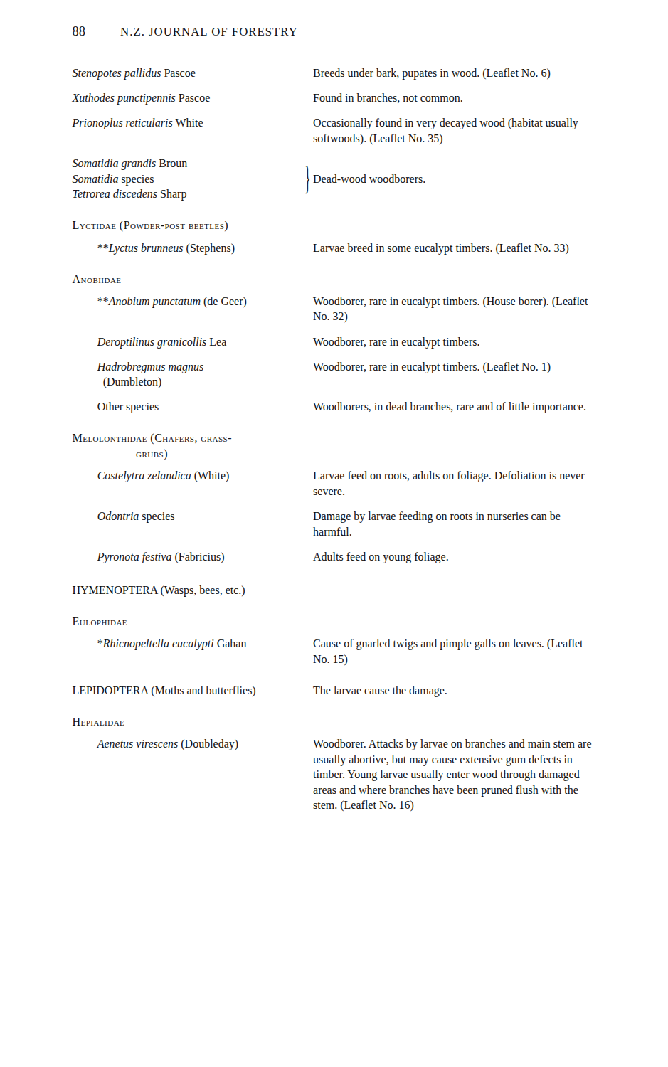88
N.Z. Journal of Forestry
Stenopotes pallidus Pascoe
Breeds under bark, pupates in wood. (Leaflet No. 6)
Xuthodes punctipennis Pascoe
Found in branches, not common.
Prionoplus reticularis White
Occasionally found in very decayed wood (habitat usually softwoods). (Leaflet No. 35)
Somatidia grandis Broun
Somatidia species
Tetrorea discedens Sharp
}
Dead-wood woodborers.
Lyctidae (Powder-post beetles)
**Lyctus brunneus (Stephens)
Larvae breed in some eucalypt timbers. (Leaflet No. 33)
Anobiidae
**Anobium punctatum (de Geer)
Woodborer, rare in eucalypt timbers. (House borer). (Leaflet No. 32)
Deroptilinus granicollis Lea
Woodborer, rare in eucalypt timbers.
Hadrobregmus magnus
(Dumbleton)
Woodborer, rare in eucalypt timbers. (Leaflet No. 1)
Other species
Woodborers, in dead branches, rare and of little importance.
Melolonthidae (Chafers, grass-
grubs)
Costelytra zelandica (White)
Larvae feed on roots, adults on foliage. Defoliation is never severe.
Odontria species
Damage by larvae feeding on roots in nurseries can be harmful.
Pyronota festiva (Fabricius)
Adults feed on young foliage.
HYMENOPTERA (Wasps, bees, etc.)
Eulophidae
*Rhicnopeltella eucalypti Gahan
Cause of gnarled twigs and pimple galls on leaves. (Leaflet No. 15)
LEPIDOPTERA (Moths and butterflies)
The larvae cause the damage.
Hepialidae
Aenetus virescens (Doubleday)
Woodborer. Attacks by larvae on branches and main stem are usually abortive, but may cause extensive gum defects in timber. Young larvae usually enter wood through damaged areas and where branches have been pruned flush with the stem. (Leaflet No. 16)